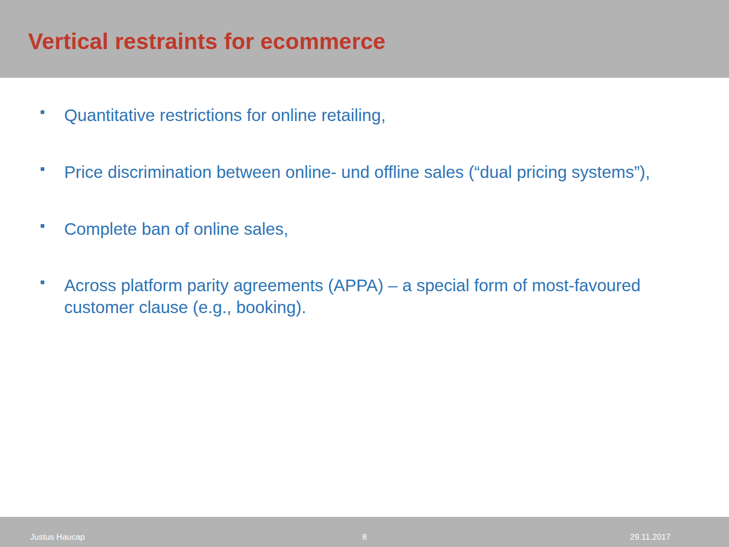Vertical restraints for ecommerce
Quantitative restrictions for online retailing,
Price discrimination between online- und offline sales (“dual pricing systems”),
Complete ban of online sales,
Across platform parity agreements (APPA) – a special form of most-favoured customer clause (e.g., booking).
Justus Haucap
8
29.11.2017